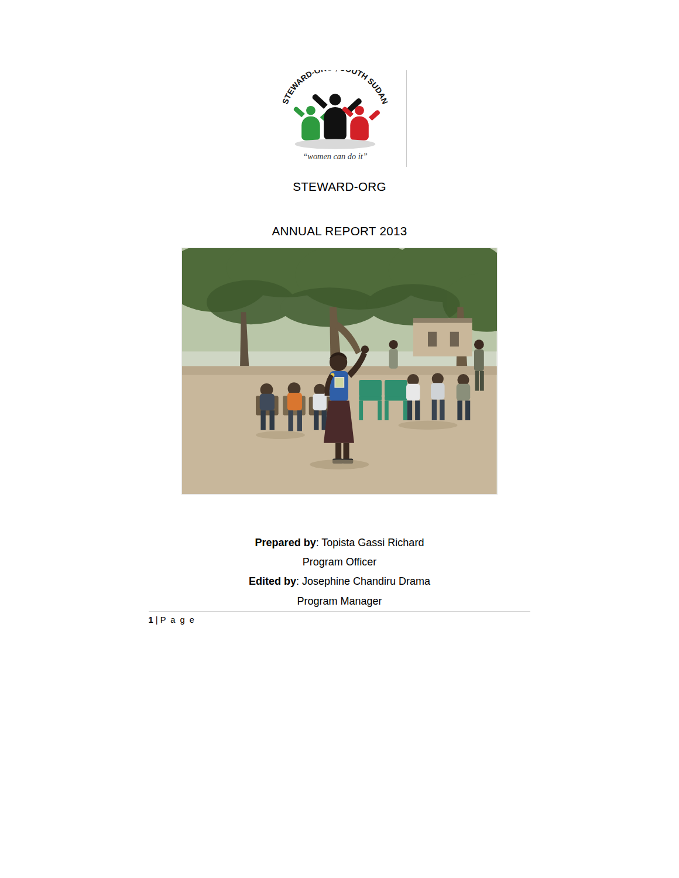STEWARD-ORG., SOUTH SUDAN “women can do it”
STEWARD-ORG
ANNUAL REPORT 2013
Prepared by: Topista Gassi Richard
Program Officer
Edited by: Josephine Chandiru Drama
Program Manager
1 | P a g e